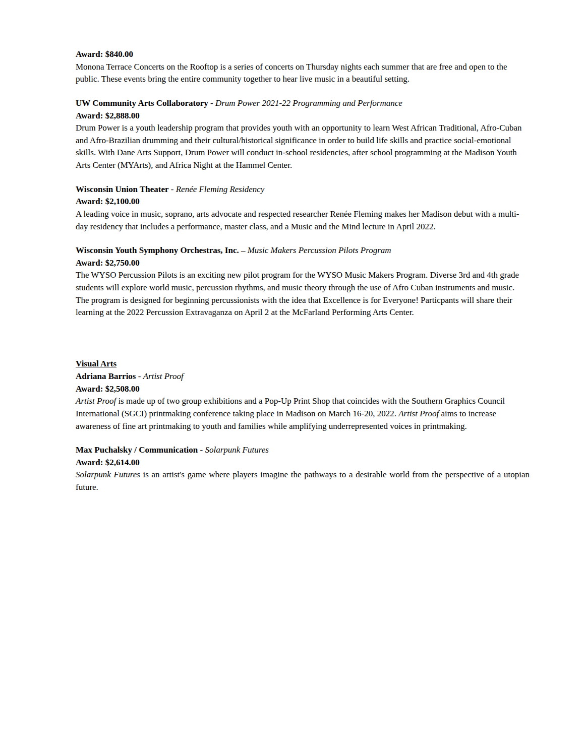Award: $840.00
Monona Terrace Concerts on the Rooftop is a series of concerts on Thursday nights each summer that are free and open to the public. These events bring the entire community together to hear live music in a beautiful setting.
UW Community Arts Collaboratory - Drum Power 2021-22 Programming and Performance
Award: $2,888.00
Drum Power is a youth leadership program that provides youth with an opportunity to learn West African Traditional, Afro-Cuban and Afro-Brazilian drumming and their cultural/historical significance in order to build life skills and practice social-emotional skills. With Dane Arts Support, Drum Power will conduct in-school residencies, after school programming at the Madison Youth Arts Center (MYArts), and Africa Night at the Hammel Center.
Wisconsin Union Theater - Renée Fleming Residency
Award: $2,100.00
A leading voice in music, soprano, arts advocate and respected researcher Renée Fleming makes her Madison debut with a multi-day residency that includes a performance, master class, and a Music and the Mind lecture in April 2022.
Wisconsin Youth Symphony Orchestras, Inc. – Music Makers Percussion Pilots Program
Award: $2,750.00
The WYSO Percussion Pilots is an exciting new pilot program for the WYSO Music Makers Program. Diverse 3rd and 4th grade students will explore world music, percussion rhythms, and music theory through the use of Afro Cuban instruments and music. The program is designed for beginning percussionists with the idea that Excellence is for Everyone! Particpants will share their learning at the 2022 Percussion Extravaganza on April 2 at the McFarland Performing Arts Center.
Visual Arts
Adriana Barrios - Artist Proof
Award: $2,508.00
Artist Proof is made up of two group exhibitions and a Pop-Up Print Shop that coincides with the Southern Graphics Council International (SGCI) printmaking conference taking place in Madison on March 16-20, 2022. Artist Proof aims to increase awareness of fine art printmaking to youth and families while amplifying underrepresented voices in printmaking.
Max Puchalsky / Communication - Solarpunk Futures
Award: $2,614.00
Solarpunk Futures is an artist's game where players imagine the pathways to a desirable world from the perspective of a utopian future.